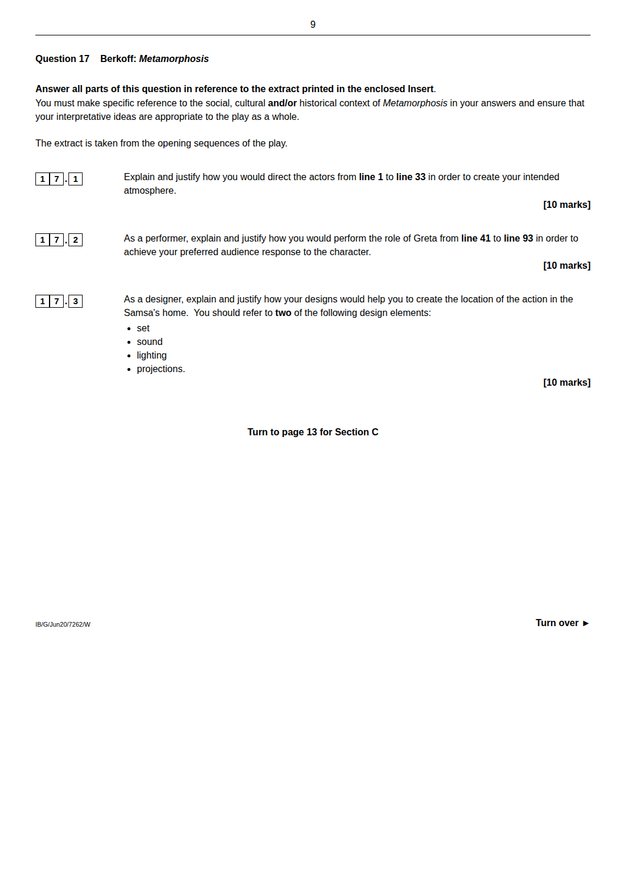9
Question 17 Berkoff: Metamorphosis
Answer all parts of this question in reference to the extract printed in the enclosed Insert.
You must make specific reference to the social, cultural and/or historical context of Metamorphosis in your answers and ensure that your interpretative ideas are appropriate to the play as a whole.
The extract is taken from the opening sequences of the play.
17. 1
Explain and justify how you would direct the actors from line 1 to line 33 in order to create your intended atmosphere.
[10 marks]
17. 2
As a performer, explain and justify how you would perform the role of Greta from line 41 to line 93 in order to achieve your preferred audience response to the character.
[10 marks]
17. 3
As a designer, explain and justify how your designs would help you to create the location of the action in the Samsa's home. You should refer to two of the following design elements:
set
sound
lighting
projections.
[10 marks]
Turn to page 13 for Section C
IB/G/Jun20/7262/W
Turn over ►